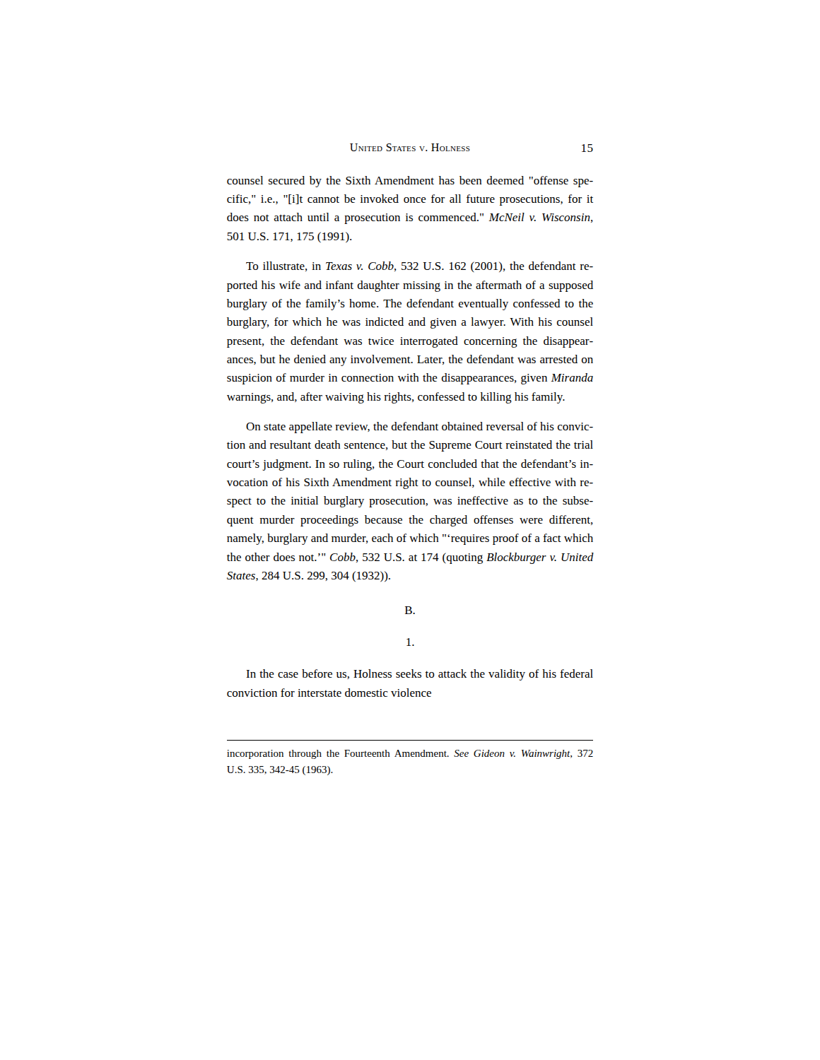United States v. Holness 15
counsel secured by the Sixth Amendment has been deemed "offense specific," i.e., "[i]t cannot be invoked once for all future prosecutions, for it does not attach until a prosecution is commenced." McNeil v. Wisconsin, 501 U.S. 171, 175 (1991).
To illustrate, in Texas v. Cobb, 532 U.S. 162 (2001), the defendant reported his wife and infant daughter missing in the aftermath of a supposed burglary of the family’s home. The defendant eventually confessed to the burglary, for which he was indicted and given a lawyer. With his counsel present, the defendant was twice interrogated concerning the disappearances, but he denied any involvement. Later, the defendant was arrested on suspicion of murder in connection with the disappearances, given Miranda warnings, and, after waiving his rights, confessed to killing his family.
On state appellate review, the defendant obtained reversal of his conviction and resultant death sentence, but the Supreme Court reinstated the trial court’s judgment. In so ruling, the Court concluded that the defendant’s invocation of his Sixth Amendment right to counsel, while effective with respect to the initial burglary prosecution, was ineffective as to the subsequent murder proceedings because the charged offenses were different, namely, burglary and murder, each of which "‘requires proof of a fact which the other does not.’" Cobb, 532 U.S. at 174 (quoting Blockburger v. United States, 284 U.S. 299, 304 (1932)).
B.
1.
In the case before us, Holness seeks to attack the validity of his federal conviction for interstate domestic violence
incorporation through the Fourteenth Amendment. See Gideon v. Wainwright, 372 U.S. 335, 342-45 (1963).